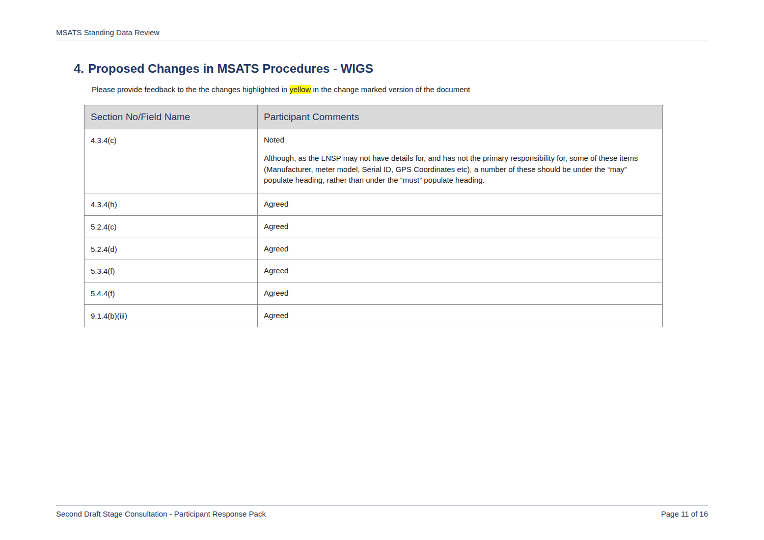MSATS Standing Data Review
4. Proposed Changes in MSATS Procedures - WIGS
Please provide feedback to the the changes highlighted in yellow in the change marked version of the document
| Section No/Field Name | Participant Comments |
| --- | --- |
| 4.3.4(c) | Noted Although, as the LNSP may not have details for, and has not the primary responsibility for, some of these items (Manufacturer, meter model, Serial ID, GPS Coordinates etc), a number of these should be under the “may” populate heading, rather than under the “must” populate heading. |
| 4.3.4(h) | Agreed |
| 5.2.4(c) | Agreed |
| 5.2.4(d) | Agreed |
| 5.3.4(f) | Agreed |
| 5.4.4(f) | Agreed |
| 9.1.4(b)(iii) | Agreed |
Second Draft Stage Consultation - Participant Response Pack Page 11 of 16